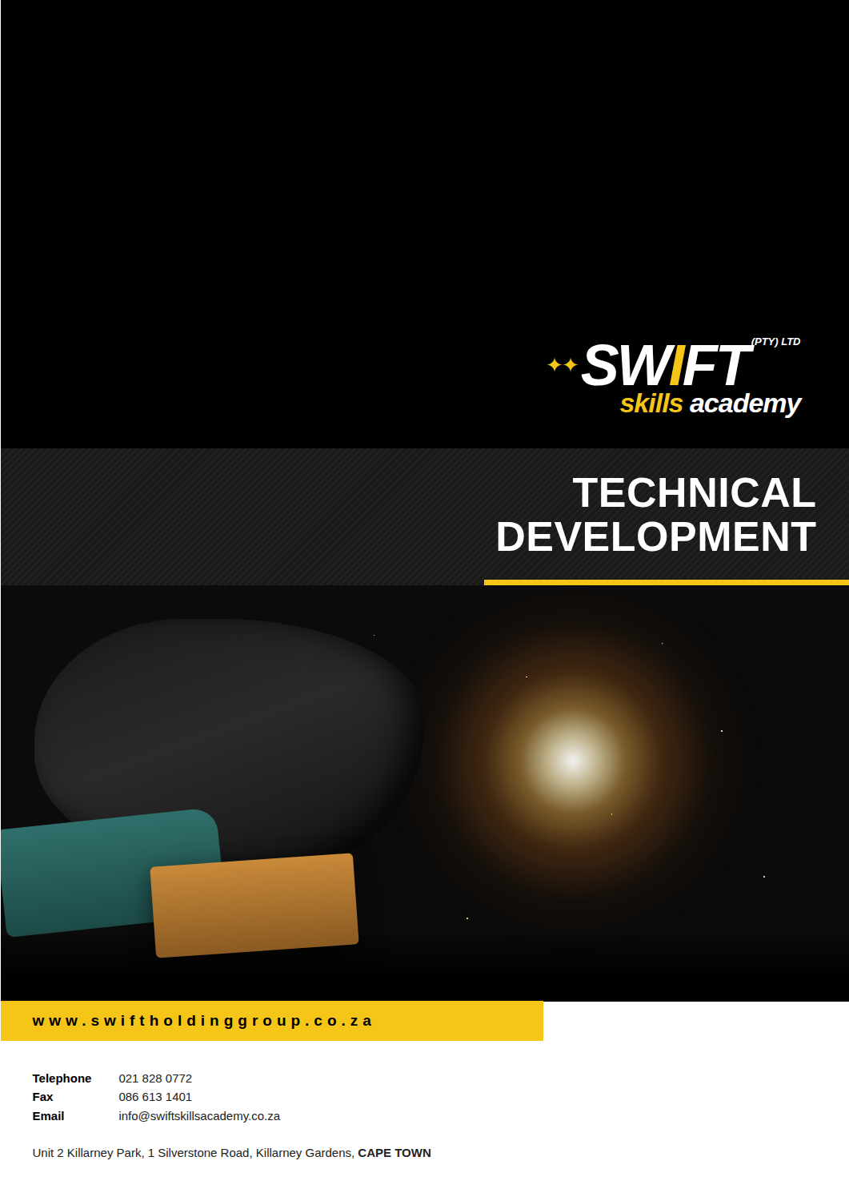✦✦SWIFT(PTY) LTD skills academy
Technical
Development
www.swiftholdinggroup.co.za
| Telephone | 021 828 0772 |
| Fax | 086 613 1401 |
| Email | info@swiftskillsacademy.co.za |
Unit 2 Killarney Park, 1 Silverstone Road, Killarney Gardens, CAPE TOWN